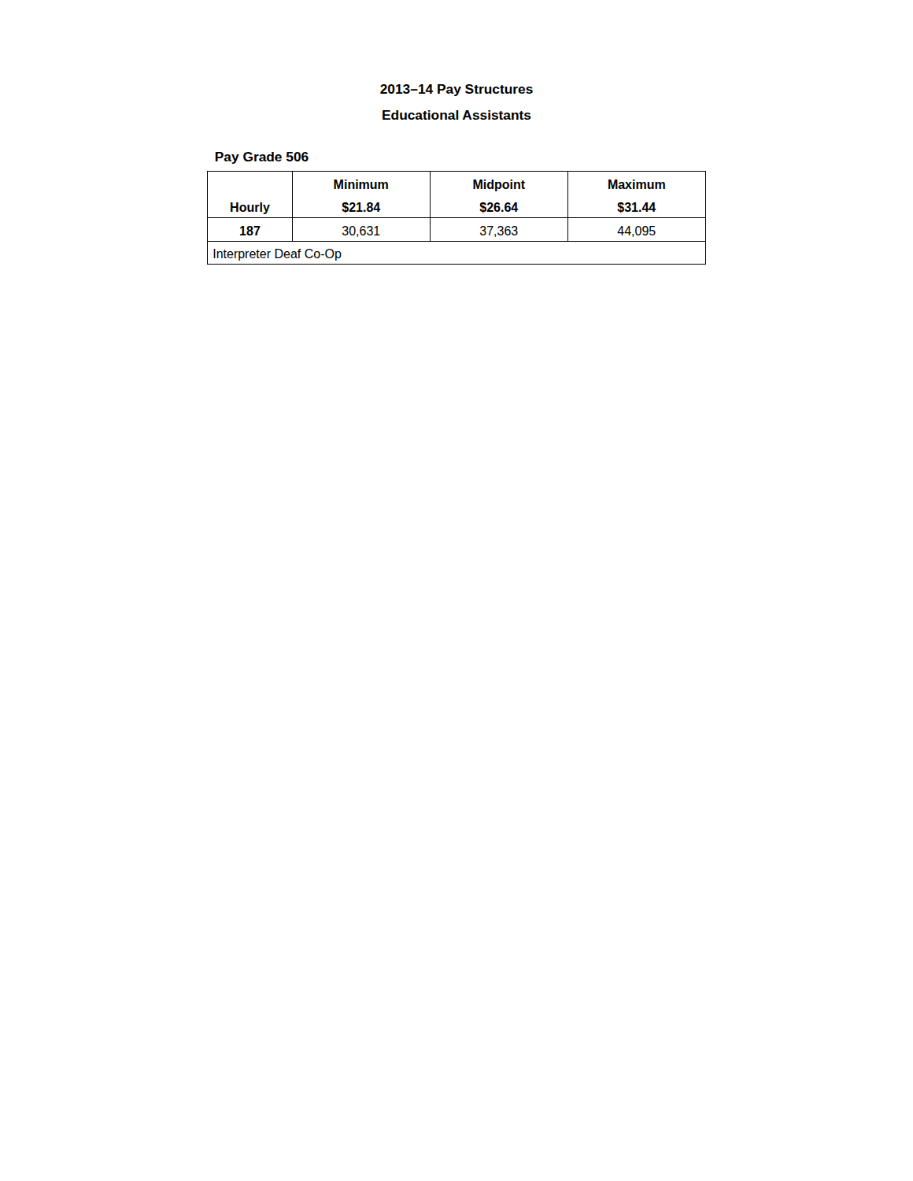2013–14 Pay Structures
Educational Assistants
Pay Grade 506
| | Minimum | Midpoint | Maximum |
| Hourly | $21.84 | $26.64 | $31.44 |
| 187 | 30,631 | 37,363 | 44,095 |
| Interpreter Deaf Co-Op |